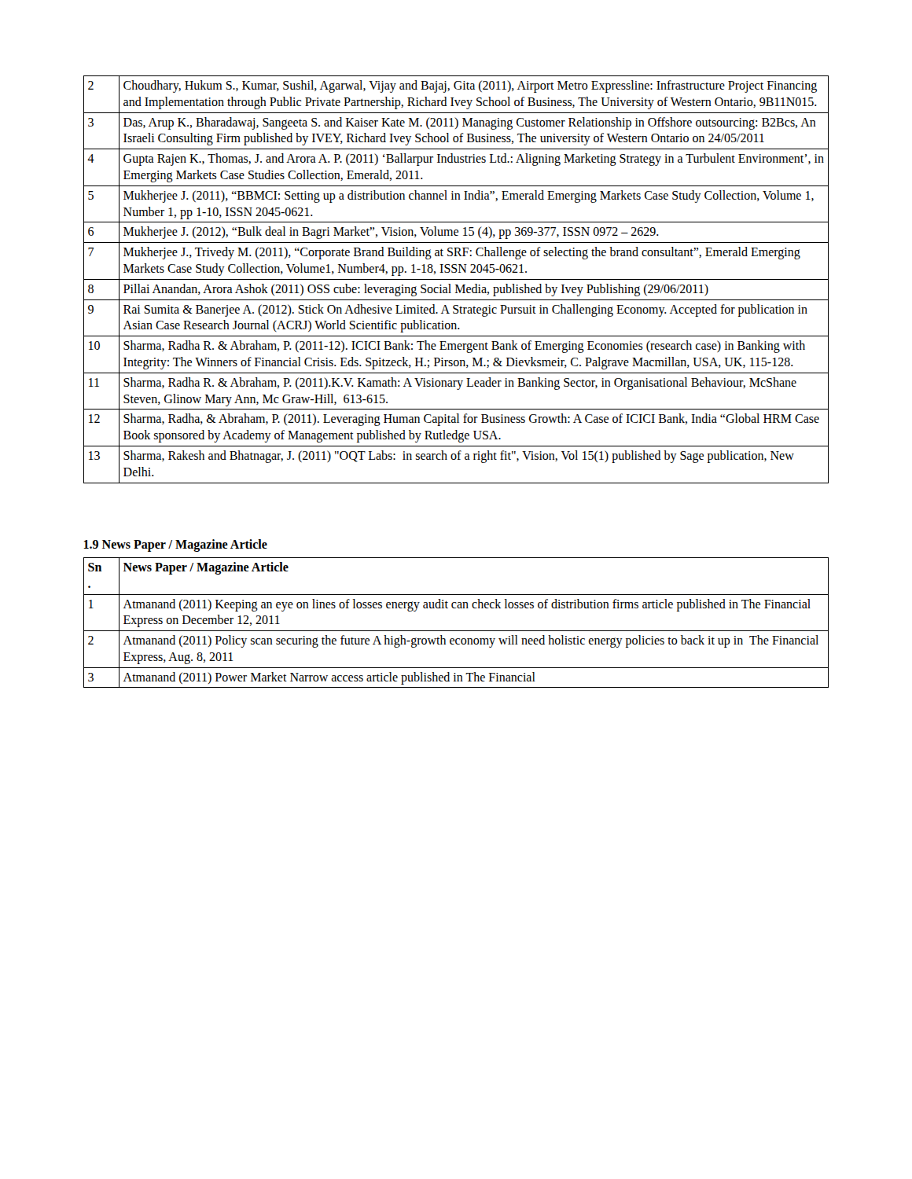| 2 | Choudhary, Hukum S., Kumar, Sushil, Agarwal, Vijay and Bajaj, Gita (2011), Airport Metro Expressline: Infrastructure Project Financing and Implementation through Public Private Partnership, Richard Ivey School of Business, The University of Western Ontario, 9B11N015. |
| 3 | Das, Arup K., Bharadawaj, Sangeeta S. and Kaiser Kate M. (2011) Managing Customer Relationship in Offshore outsourcing: B2Bcs, An Israeli Consulting Firm published by IVEY, Richard Ivey School of Business, The university of Western Ontario on 24/05/2011 |
| 4 | Gupta Rajen K., Thomas, J. and Arora A. P. (2011) ‘Ballarpur Industries Ltd.: Aligning Marketing Strategy in a Turbulent Environment’, in Emerging Markets Case Studies Collection, Emerald, 2011. |
| 5 | Mukherjee J. (2011), “BBMCI: Setting up a distribution channel in India”, Emerald Emerging Markets Case Study Collection, Volume 1, Number 1, pp 1-10, ISSN 2045-0621. |
| 6 | Mukherjee J. (2012), “Bulk deal in Bagri Market”, Vision, Volume 15 (4), pp 369-377, ISSN 0972 – 2629. |
| 7 | Mukherjee J., Trivedy M. (2011), “Corporate Brand Building at SRF: Challenge of selecting the brand consultant”, Emerald Emerging Markets Case Study Collection, Volume1, Number4, pp. 1-18, ISSN 2045-0621. |
| 8 | Pillai Anandan, Arora Ashok (2011) OSS cube: leveraging Social Media, published by Ivey Publishing (29/06/2011) |
| 9 | Rai Sumita & Banerjee A. (2012). Stick On Adhesive Limited. A Strategic Pursuit in Challenging Economy. Accepted for publication in Asian Case Research Journal (ACRJ) World Scientific publication. |
| 10 | Sharma, Radha R. & Abraham, P. (2011-12). ICICI Bank: The Emergent Bank of Emerging Economies (research case) in Banking with Integrity: The Winners of Financial Crisis. Eds. Spitzeck, H.; Pirson, M.; & Dievksmeir, C. Palgrave Macmillan, USA, UK, 115-128. |
| 11 | Sharma, Radha R. & Abraham, P. (2011).K.V. Kamath: A Visionary Leader in Banking Sector, in Organisational Behaviour, McShane Steven, Glinow Mary Ann, Mc Graw-Hill, 613-615. |
| 12 | Sharma, Radha, & Abraham, P. (2011). Leveraging Human Capital for Business Growth: A Case of ICICI Bank, India “Global HRM Case Book sponsored by Academy of Management published by Rutledge USA. |
| 13 | Sharma, Rakesh and Bhatnagar, J. (2011) "OQT Labs: in search of a right fit", Vision, Vol 15(1) published by Sage publication, New Delhi. |
1.9 News Paper / Magazine Article
| Sn . | News Paper / Magazine Article |
| --- | --- |
| 1 | Atmanand (2011) Keeping an eye on lines of losses energy audit can check losses of distribution firms article published in The Financial Express on December 12, 2011 |
| 2 | Atmanand (2011) Policy scan securing the future A high-growth economy will need holistic energy policies to back it up in The Financial Express, Aug. 8, 2011 |
| 3 | Atmanand (2011) Power Market Narrow access article published in The Financial |